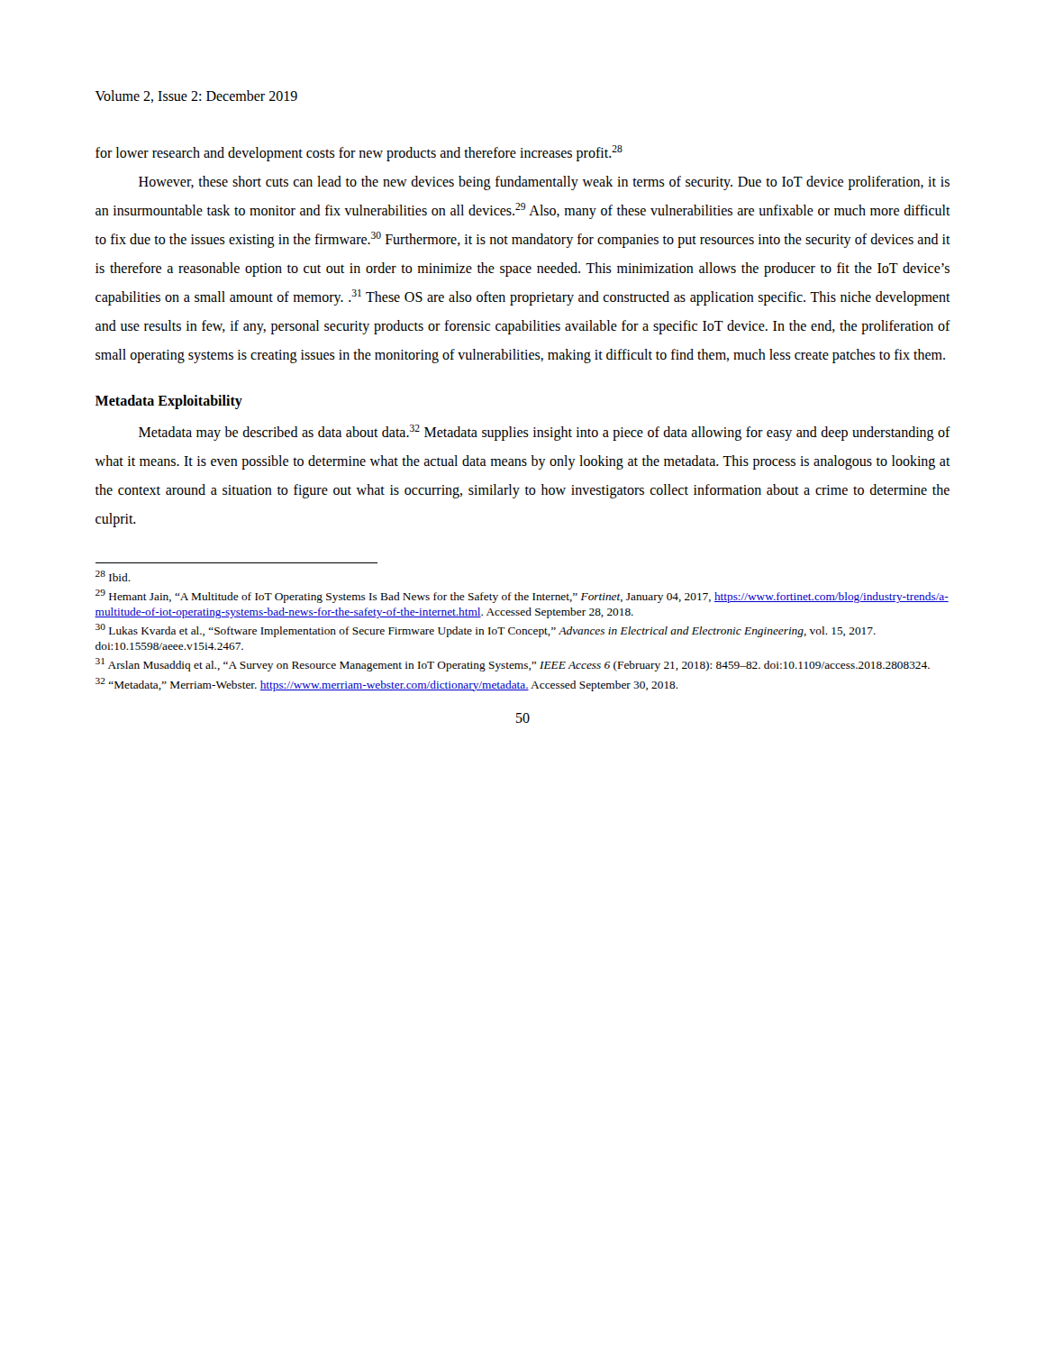Volume 2, Issue 2: December 2019
for lower research and development costs for new products and therefore increases profit.28
However, these short cuts can lead to the new devices being fundamentally weak in terms of security. Due to IoT device proliferation, it is an insurmountable task to monitor and fix vulnerabilities on all devices.29 Also, many of these vulnerabilities are unfixable or much more difficult to fix due to the issues existing in the firmware.30 Furthermore, it is not mandatory for companies to put resources into the security of devices and it is therefore a reasonable option to cut out in order to minimize the space needed. This minimization allows the producer to fit the IoT device’s capabilities on a small amount of memory. .31 These OS are also often proprietary and constructed as application specific. This niche development and use results in few, if any, personal security products or forensic capabilities available for a specific IoT device. In the end, the proliferation of small operating systems is creating issues in the monitoring of vulnerabilities, making it difficult to find them, much less create patches to fix them.
Metadata Exploitability
Metadata may be described as data about data.32 Metadata supplies insight into a piece of data allowing for easy and deep understanding of what it means. It is even possible to determine what the actual data means by only looking at the metadata. This process is analogous to looking at the context around a situation to figure out what is occurring, similarly to how investigators collect information about a crime to determine the culprit.
28 Ibid.
29 Hemant Jain, “A Multitude of IoT Operating Systems Is Bad News for the Safety of the Internet,” Fortinet, January 04, 2017, https://www.fortinet.com/blog/industry-trends/a-multitude-of-iot-operating-systems-bad-news-for-the-safety-of-the-internet.html. Accessed September 28, 2018.
30 Lukas Kvarda et al., “Software Implementation of Secure Firmware Update in IoT Concept,” Advances in Electrical and Electronic Engineering, vol. 15, 2017. doi:10.15598/aeee.v15i4.2467.
31 Arslan Musaddiq et al., “A Survey on Resource Management in IoT Operating Systems,” IEEE Access 6 (February 21, 2018): 8459–82. doi:10.1109/access.2018.2808324.
32 “Metadata,” Merriam-Webster. https://www.merriam-webster.com/dictionary/metadata. Accessed September 30, 2018.
50